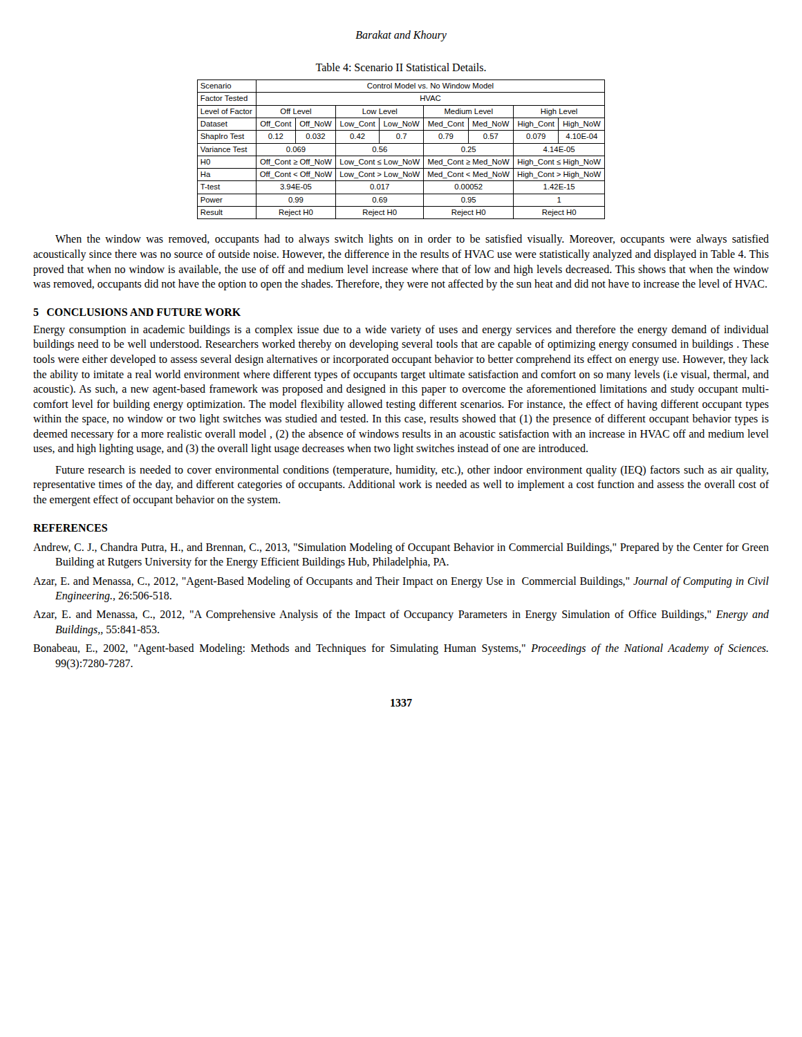Barakat and Khoury
Table 4: Scenario II Statistical Details.
| Scenario | Control Model vs. No Window Model |
| --- | --- |
| Factor Tested | HVAC |
| Level of Factor | Off Level | Low Level | Medium Level | High Level |
| Dataset | Off_Cont | Off_NoW | Low_Cont | Low_NoW | Med_Cont | Med_NoW | High_Cont | High_NoW |
| ShapIro Test | 0.12 | 0.032 | 0.42 | 0.7 | 0.79 | 0.57 | 0.079 | 4.10E-04 |
| Variance Test | 0.069 | 0.56 | 0.25 | 4.14E-05 |
| H0 | Off_Cont ≥ Off_NoW | Low_Cont ≤ Low_NoW | Med_Cont ≥ Med_NoW | High_Cont ≤ High_NoW |
| Ha | Off_Cont < Off_NoW | Low_Cont > Low_NoW | Med_Cont < Med_NoW | High_Cont > High_NoW |
| T-test | 3.94E-05 | 0.017 | 0.00052 | 1.42E-15 |
| Power | 0.99 | 0.69 | 0.95 | 1 |
| Result | Reject H0 | Reject H0 | Reject H0 | Reject H0 |
When the window was removed, occupants had to always switch lights on in order to be satisfied visually. Moreover, occupants were always satisfied acoustically since there was no source of outside noise. However, the difference in the results of HVAC use were statistically analyzed and displayed in Table 4. This proved that when no window is available, the use of off and medium level increase where that of low and high levels decreased. This shows that when the window was removed, occupants did not have the option to open the shades. Therefore, they were not affected by the sun heat and did not have to increase the level of HVAC.
5 CONCLUSIONS AND FUTURE WORK
Energy consumption in academic buildings is a complex issue due to a wide variety of uses and energy services and therefore the energy demand of individual buildings need to be well understood. Researchers worked thereby on developing several tools that are capable of optimizing energy consumed in buildings . These tools were either developed to assess several design alternatives or incorporated occupant behavior to better comprehend its effect on energy use. However, they lack the ability to imitate a real world environment where different types of occupants target ultimate satisfaction and comfort on so many levels (i.e visual, thermal, and acoustic). As such, a new agent-based framework was proposed and designed in this paper to overcome the aforementioned limitations and study occupant multi-comfort level for building energy optimization. The model flexibility allowed testing different scenarios. For instance, the effect of having different occupant types within the space, no window or two light switches was studied and tested. In this case, results showed that (1) the presence of different occupant behavior types is deemed necessary for a more realistic overall model , (2) the absence of windows results in an acoustic satisfaction with an increase in HVAC off and medium level uses, and high lighting usage, and (3) the overall light usage decreases when two light switches instead of one are introduced.
Future research is needed to cover environmental conditions (temperature, humidity, etc.), other indoor environment quality (IEQ) factors such as air quality, representative times of the day, and different categories of occupants. Additional work is needed as well to implement a cost function and assess the overall cost of the emergent effect of occupant behavior on the system.
REFERENCES
Andrew, C. J., Chandra Putra, H., and Brennan, C., 2013, "Simulation Modeling of Occupant Behavior in Commercial Buildings," Prepared by the Center for Green Building at Rutgers University for the Energy Efficient Buildings Hub, Philadelphia, PA.
Azar, E. and Menassa, C., 2012, "Agent-Based Modeling of Occupants and Their Impact on Energy Use in Commercial Buildings," Journal of Computing in Civil Engineering., 26:506-518.
Azar, E. and Menassa, C., 2012, "A Comprehensive Analysis of the Impact of Occupancy Parameters in Energy Simulation of Office Buildings," Energy and Buildings,, 55:841-853.
Bonabeau, E., 2002, "Agent-based Modeling: Methods and Techniques for Simulating Human Systems," Proceedings of the National Academy of Sciences. 99(3):7280-7287.
1337